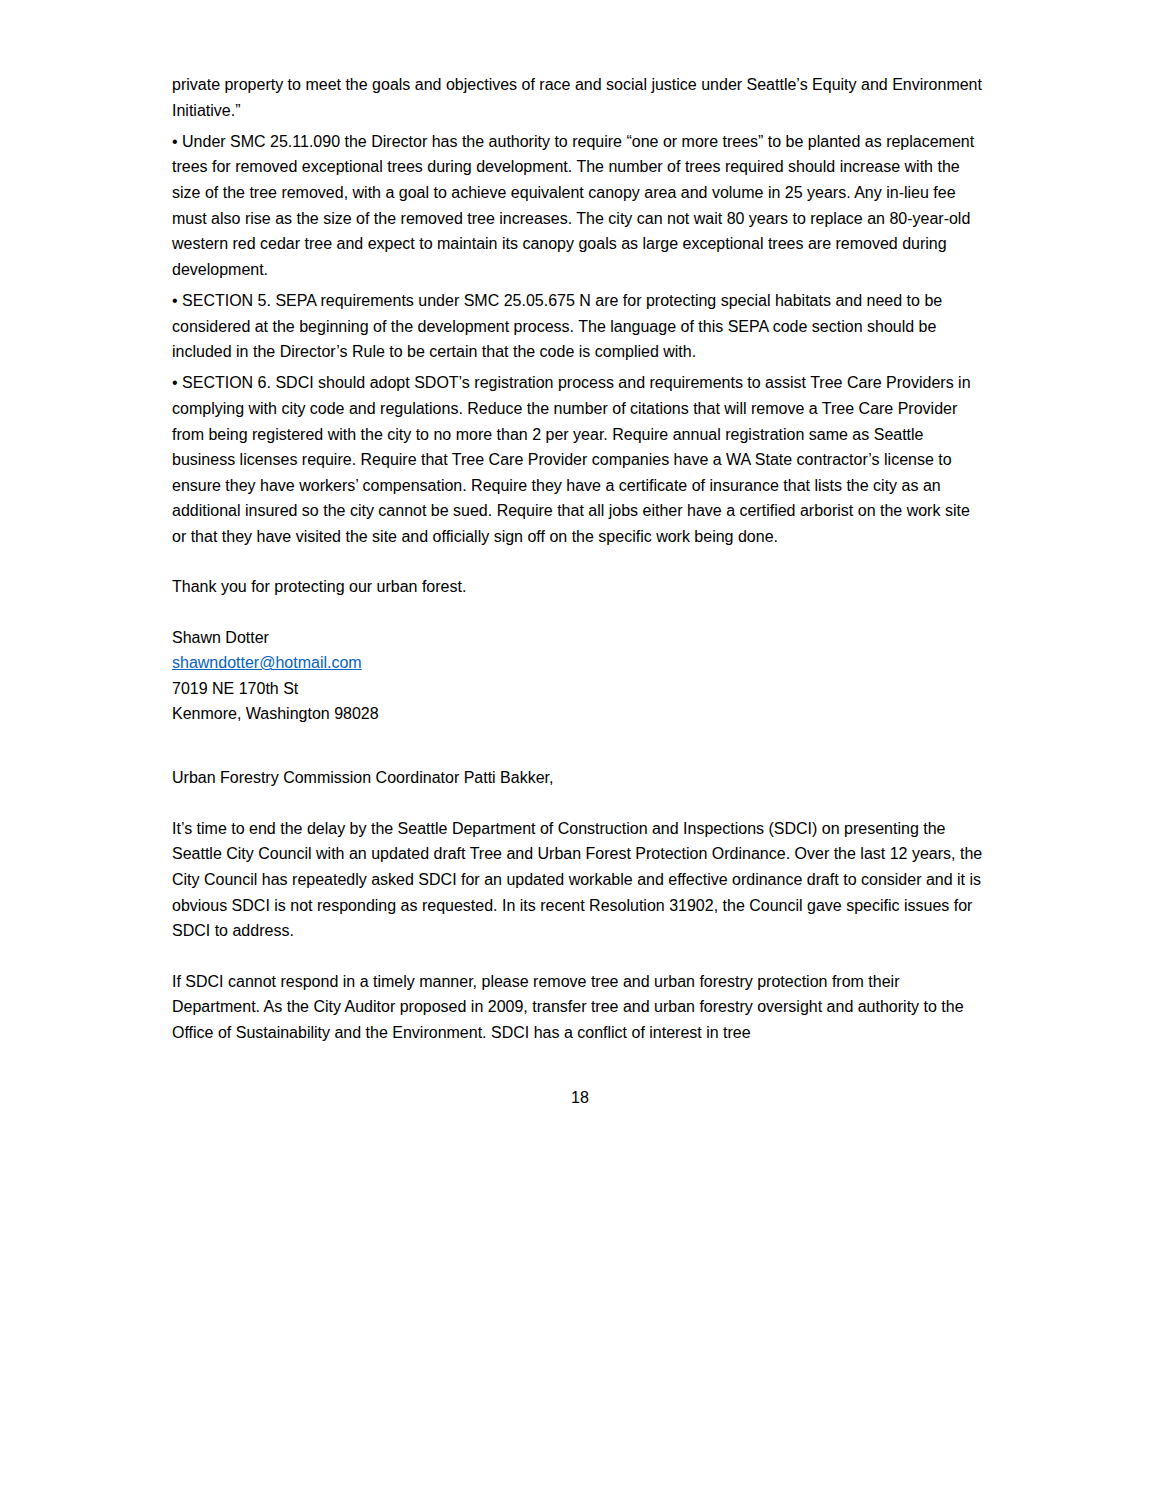private property to meet the goals and objectives of race and social justice under Seattle’s Equity and Environment Initiative.”
• Under SMC 25.11.090 the Director has the authority to require “one or more trees” to be planted as replacement trees for removed exceptional trees during development. The number of trees required should increase with the size of the tree removed, with a goal to achieve equivalent canopy area and volume in 25 years. Any in-lieu fee must also rise as the size of the removed tree increases. The city can not wait 80 years to replace an 80-year-old western red cedar tree and expect to maintain its canopy goals as large exceptional trees are removed during development.
• SECTION 5. SEPA requirements under SMC 25.05.675 N are for protecting special habitats and need to be considered at the beginning of the development process. The language of this SEPA code section should be included in the Director’s Rule to be certain that the code is complied with.
• SECTION 6. SDCI should adopt SDOT’s registration process and requirements to assist Tree Care Providers in complying with city code and regulations. Reduce the number of citations that will remove a Tree Care Provider from being registered with the city to no more than 2 per year. Require annual registration same as Seattle business licenses require. Require that Tree Care Provider companies have a WA State contractor’s license to ensure they have workers’ compensation. Require they have a certificate of insurance that lists the city as an additional insured so the city cannot be sued. Require that all jobs either have a certified arborist on the work site or that they have visited the site and officially sign off on the specific work being done.
Thank you for protecting our urban forest.
Shawn Dotter
shawndotter@hotmail.com
7019 NE 170th St
Kenmore, Washington 98028
Urban Forestry Commission Coordinator Patti Bakker,
It’s time to end the delay by the Seattle Department of Construction and Inspections (SDCI) on presenting the Seattle City Council with an updated draft Tree and Urban Forest Protection Ordinance. Over the last 12 years, the City Council has repeatedly asked SDCI for an updated workable and effective ordinance draft to consider and it is obvious SDCI is not responding as requested. In its recent Resolution 31902, the Council gave specific issues for SDCI to address.
If SDCI cannot respond in a timely manner, please remove tree and urban forestry protection from their Department. As the City Auditor proposed in 2009, transfer tree and urban forestry oversight and authority to the Office of Sustainability and the Environment. SDCI has a conflict of interest in tree
18